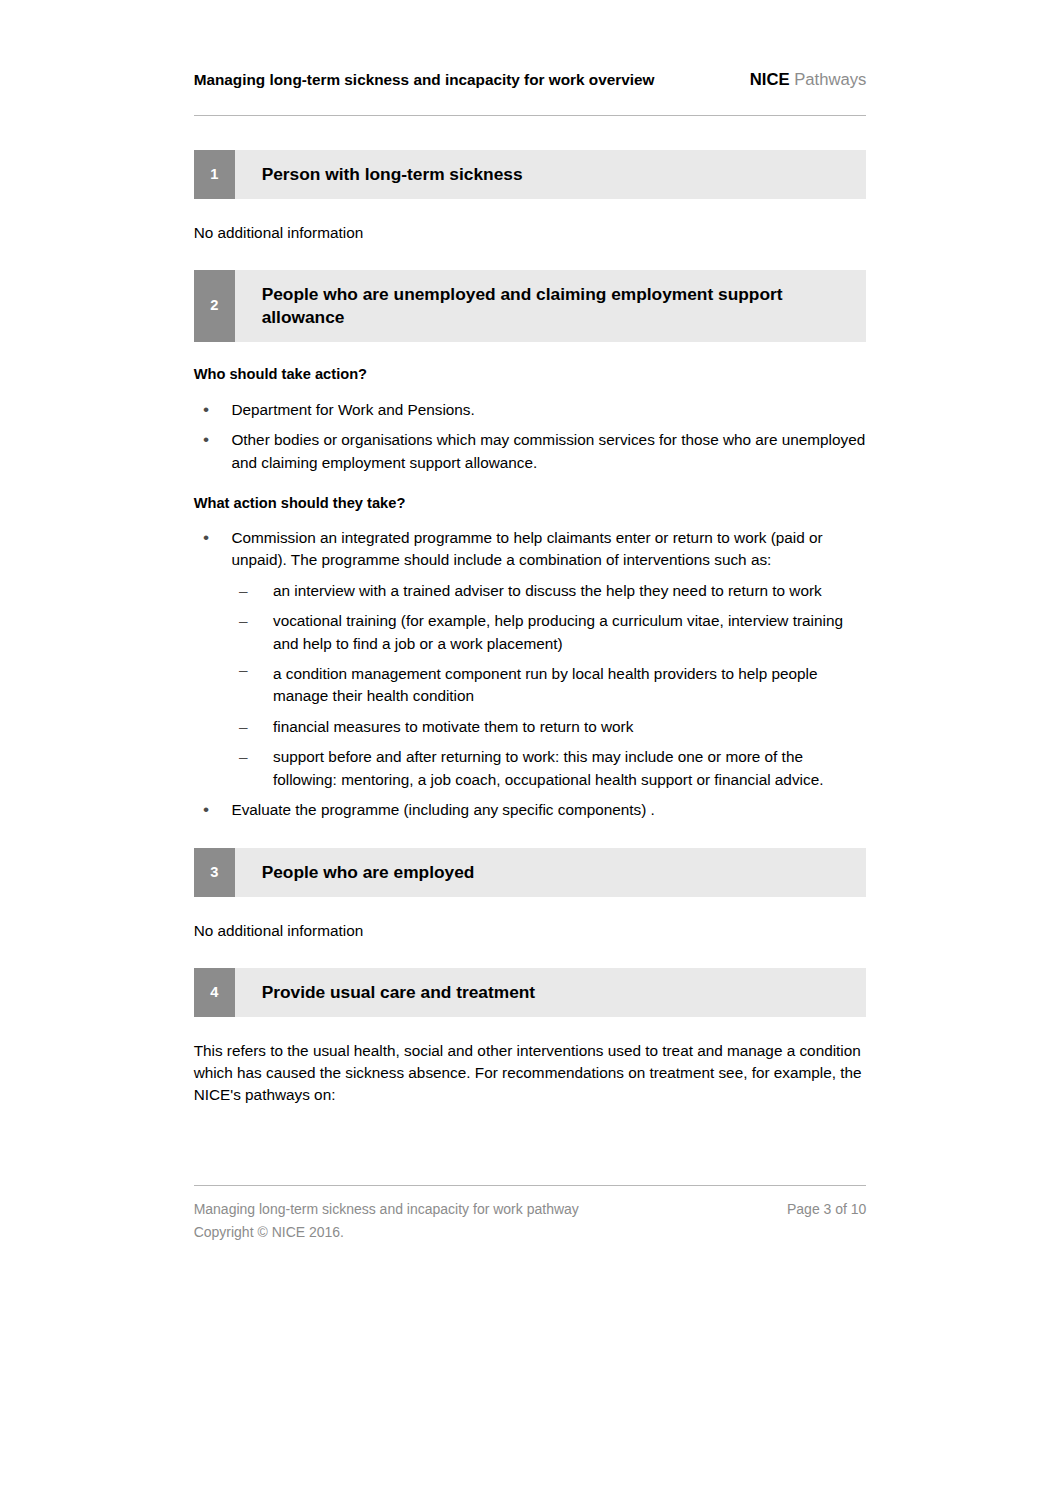Managing long-term sickness and incapacity for work overview
NICE Pathways
1
Person with long-term sickness
No additional information
2
People who are unemployed and claiming employment support allowance
Who should take action?
Department for Work and Pensions.
Other bodies or organisations which may commission services for those who are unemployed and claiming employment support allowance.
What action should they take?
Commission an integrated programme to help claimants enter or return to work (paid or unpaid). The programme should include a combination of interventions such as:
an interview with a trained adviser to discuss the help they need to return to work
vocational training (for example, help producing a curriculum vitae, interview training and help to find a job or a work placement)
a condition management component run by local health providers to help people manage their health condition
financial measures to motivate them to return to work
support before and after returning to work: this may include one or more of the following: mentoring, a job coach, occupational health support or financial advice.
Evaluate the programme (including any specific components) .
3
People who are employed
No additional information
4
Provide usual care and treatment
This refers to the usual health, social and other interventions used to treat and manage a condition which has caused the sickness absence. For recommendations on treatment see, for example, the NICE's pathways on:
Managing long-term sickness and incapacity for work pathway
Copyright © NICE 2016.
Page 3 of 10